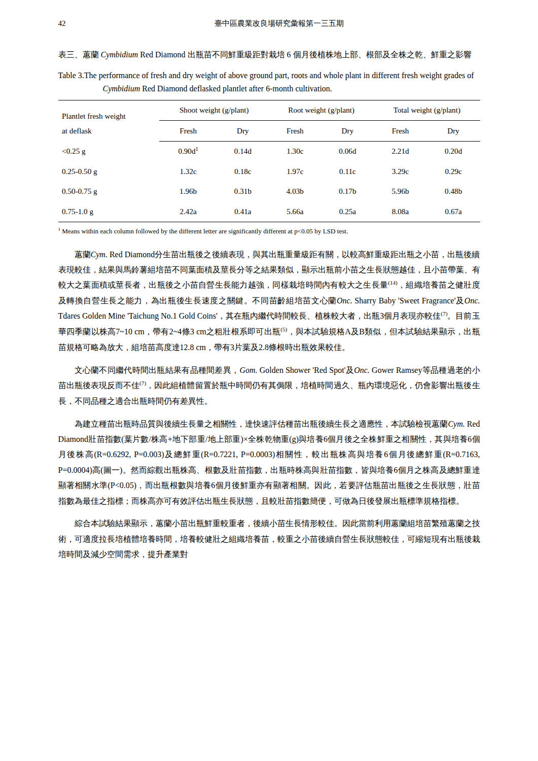42 臺中區農業改良場研究彙報第一三五期
表三、蕙蘭 Cymbidium Red Diamond 出瓶苗不同鮮重級距對栽培 6 個月後植株地上部、根部及全株之乾、鮮重之影響
Table 3.The performance of fresh and dry weight of above ground part, roots and whole plant in different fresh weight grades of Cymbidium Red Diamond deflasked plantlet after 6-month cultivation.
| Plantlet fresh weight at deflask | Shoot weight (g/plant) | Root weight (g/plant) | Total weight (g/plant) |
| --- | --- | --- | --- |
| Fresh | Dry | Fresh | Dry | Fresh | Dry |
| <0.25 g | 0.90d 1 | 0.14d | 1.30c | 0.06d | 2.21d | 0.20d |
| 0.25-0.50 g | 1.32c | 0.18c | 1.97c | 0.11c | 3.29c | 0.29c |
| 0.50-0.75 g | 1.96b | 0.31b | 4.03b | 0.17b | 5.96b | 0.48b |
| 0.75-1.0 g | 2.42a | 0.41a | 5.66a | 0.25a | 8.08a | 0.67a |
1 Means within each column followed by the different letter are significantly different at p<0.05 by LSD test.
蕙蘭Cym. Red Diamond分生苗出瓶後之後續表現，與其出瓶重量級距有關，以較高鮮重級距出瓶之小苗，出瓶後續表現較佳，結果與馬鈴薯組培苗不同葉面積及莖長分等之結果類似，顯示出瓶前小苗之生長狀態越佳，且小苗帶葉、有較大之葉面積或莖長者，出瓶後之小苗自營生長能力越強，同樣栽培時間內有較大之生長量(14)，組織培養苗之健壯度及轉換自營生長之能力，為出瓶後生長速度之關鍵。不同苗齡組培苗文心蘭Onc. Sharry Baby 'Sweet Fragrance'及Onc. Tdares Golden Mine 'Taichung No.1 Gold Coins'，其在瓶內繼代時間較長、植株較大者，出瓶3個月表現亦較佳(7)。目前玉華四季蘭以株高7~10 cm，帶有2~4條3 cm之粗壯根系即可出瓶(5)，與本試驗規格A及B類似，但本試驗結果顯示，出瓶苗規格可略為放大，組培苗高度達12.8 cm，帶有3片葉及2.8條根時出瓶效果較佳。
文心蘭不同繼代時間出瓶結果有品種間差異，Gom. Golden Shower 'Red Spot'及Onc. Gower Ramsey等品種過老的小苗出瓶後表現反而不佳(7)，因此組植體留置於瓶中時間仍有其侷限，培植時間過久、瓶內環境惡化，仍會影響出瓶後生長，不同品種之適合出瓶時間仍有差異性。
為建立種苗出瓶時品質與後續生長量之相關性，達快速評估種苗出瓶後續生長之適應性，本試驗檢視蕙蘭Cym. Red Diamond壯苗指數(葉片數/株高+地下部重/地上部重)×全株乾物重(g)與培養6個月後之全株鮮重之相關性，其與培養6個月後株高(R=0.6292, P=0.003)及總鮮重(R=0.7221, P=0.0003)相關性，較出瓶株高與培養6個月後總鮮重(R=0.7163, P=0.0004)高(圖一)。然而綜觀出瓶株高、根數及壯苗指數，出瓶時株高與壯苗指數，皆與培養6個月之株高及總鮮重達顯著相關水準(P<0.05)，而出瓶根數與培養6個月後鮮重亦有顯著相關。因此，若要評估瓶苗出瓶後之生長狀態，壯苗指數為最佳之指標；而株高亦可有效評估出瓶生長狀態，且較壯苗指數簡便，可做為日後發展出瓶標準規格指標。
綜合本試驗結果顯示，蕙蘭小苗出瓶鮮重較重者，後續小苗生長情形較佳。因此當前利用蕙蘭組培苗繁殖蕙蘭之技術，可適度拉長培植體培養時間，培養較健壯之組織培養苗，較重之小苗後續自營生長狀態較佳，可縮短現有出瓶後栽培時間及減少空間需求，提升產業對